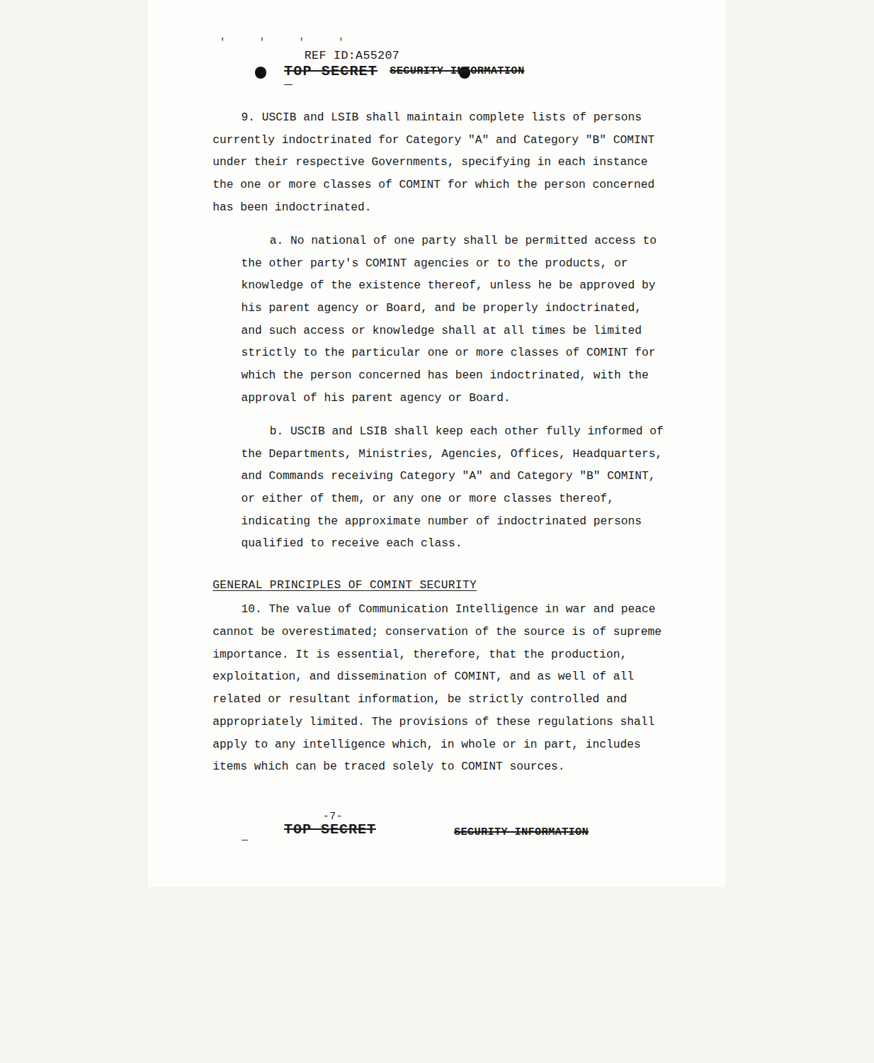' ' ' '
REF ID:A55207
TOP SECRET SECURITY INFORMATION
9. USCIB and LSIB shall maintain complete lists of persons currently indoctrinated for Category "A" and Category "B" COMINT under their respective Governments, specifying in each instance the one or more classes of COMINT for which the person concerned has been indoctrinated.
a. No national of one party shall be permitted access to the other party's COMINT agencies or to the products, or knowledge of the existence thereof, unless he be approved by his parent agency or Board, and be properly indoctrinated, and such access or knowledge shall at all times be limited strictly to the particular one or more classes of COMINT for which the person concerned has been indoctrinated, with the approval of his parent agency or Board.
b. USCIB and LSIB shall keep each other fully informed of the Departments, Ministries, Agencies, Offices, Headquarters, and Commands receiving Category "A" and Category "B" COMINT, or either of them, or any one or more classes thereof, indicating the approximate number of indoctrinated persons qualified to receive each class.
GENERAL PRINCIPLES OF COMINT SECURITY
10. The value of Communication Intelligence in war and peace cannot be overestimated; conservation of the source is of supreme importance. It is essential, therefore, that the production, exploitation, and dissemination of COMINT, and as well of all related or resultant information, be strictly controlled and appropriately limited. The provisions of these regulations shall apply to any intelligence which, in whole or in part, includes items which can be traced solely to COMINT sources.
-7-
TOP SECRET
SECURITY INFORMATION